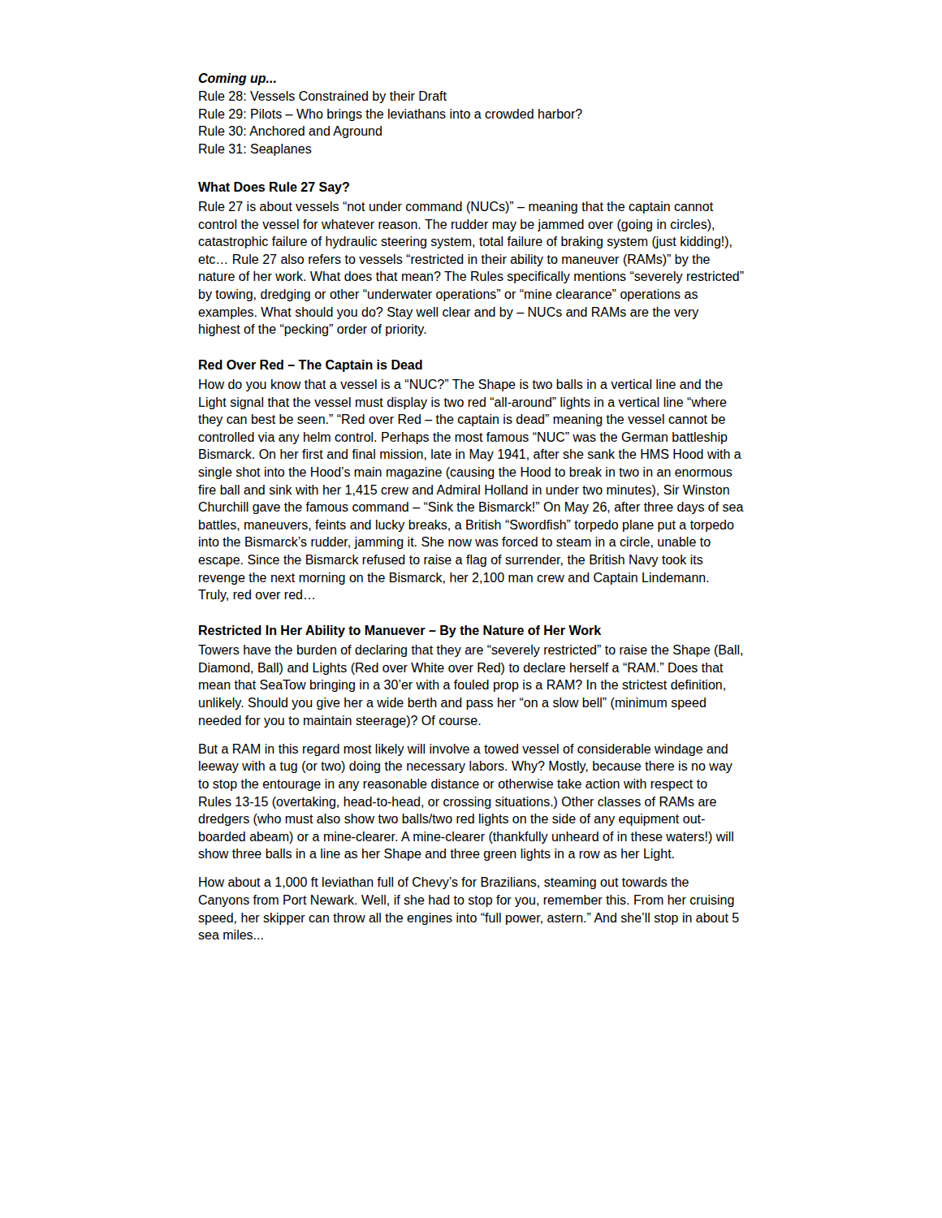Coming up...
Rule 28: Vessels Constrained by their Draft
Rule 29: Pilots – Who brings the leviathans into a crowded harbor?
Rule 30: Anchored and Aground
Rule 31: Seaplanes
What Does Rule 27 Say?
Rule 27 is about vessels “not under command (NUCs)” – meaning that the captain cannot control the vessel for whatever reason. The rudder may be jammed over (going in circles), catastrophic failure of hydraulic steering system, total failure of braking system (just kidding!), etc… Rule 27 also refers to vessels “restricted in their ability to maneuver (RAMs)” by the nature of her work. What does that mean? The Rules specifically mentions “severely restricted” by towing, dredging or other “underwater operations” or “mine clearance” operations as examples. What should you do? Stay well clear and by – NUCs and RAMs are the very highest of the “pecking” order of priority.
Red Over Red – The Captain is Dead
How do you know that a vessel is a “NUC?” The Shape is two balls in a vertical line and the Light signal that the vessel must display is two red “all-around” lights in a vertical line “where they can best be seen.” “Red over Red – the captain is dead” meaning the vessel cannot be controlled via any helm control. Perhaps the most famous “NUC” was the German battleship Bismarck. On her first and final mission, late in May 1941, after she sank the HMS Hood with a single shot into the Hood’s main magazine (causing the Hood to break in two in an enormous fire ball and sink with her 1,415 crew and Admiral Holland in under two minutes), Sir Winston Churchill gave the famous command – “Sink the Bismarck!” On May 26, after three days of sea battles, maneuvers, feints and lucky breaks, a British “Swordfish” torpedo plane put a torpedo into the Bismarck’s rudder, jamming it. She now was forced to steam in a circle, unable to escape. Since the Bismarck refused to raise a flag of surrender, the British Navy took its revenge the next morning on the Bismarck, her 2,100 man crew and Captain Lindemann. Truly, red over red…
Restricted In Her Ability to Manuever – By the Nature of Her Work
Towers have the burden of declaring that they are “severely restricted” to raise the Shape (Ball, Diamond, Ball) and Lights (Red over White over Red) to declare herself a “RAM.” Does that mean that SeaTow bringing in a 30’er with a fouled prop is a RAM? In the strictest definition, unlikely. Should you give her a wide berth and pass her “on a slow bell” (minimum speed needed for you to maintain steerage)? Of course.
But a RAM in this regard most likely will involve a towed vessel of considerable windage and leeway with a tug (or two) doing the necessary labors. Why? Mostly, because there is no way to stop the entourage in any reasonable distance or otherwise take action with respect to Rules 13-15 (overtaking, head-to-head, or crossing situations.) Other classes of RAMs are dredgers (who must also show two balls/two red lights on the side of any equipment out-boarded abeam) or a mine-clearer. A mine-clearer (thankfully unheard of in these waters!) will show three balls in a line as her Shape and three green lights in a row as her Light.
How about a 1,000 ft leviathan full of Chevy’s for Brazilians, steaming out towards the Canyons from Port Newark. Well, if she had to stop for you, remember this. From her cruising speed, her skipper can throw all the engines into “full power, astern.” And she’ll stop in about 5 sea miles...